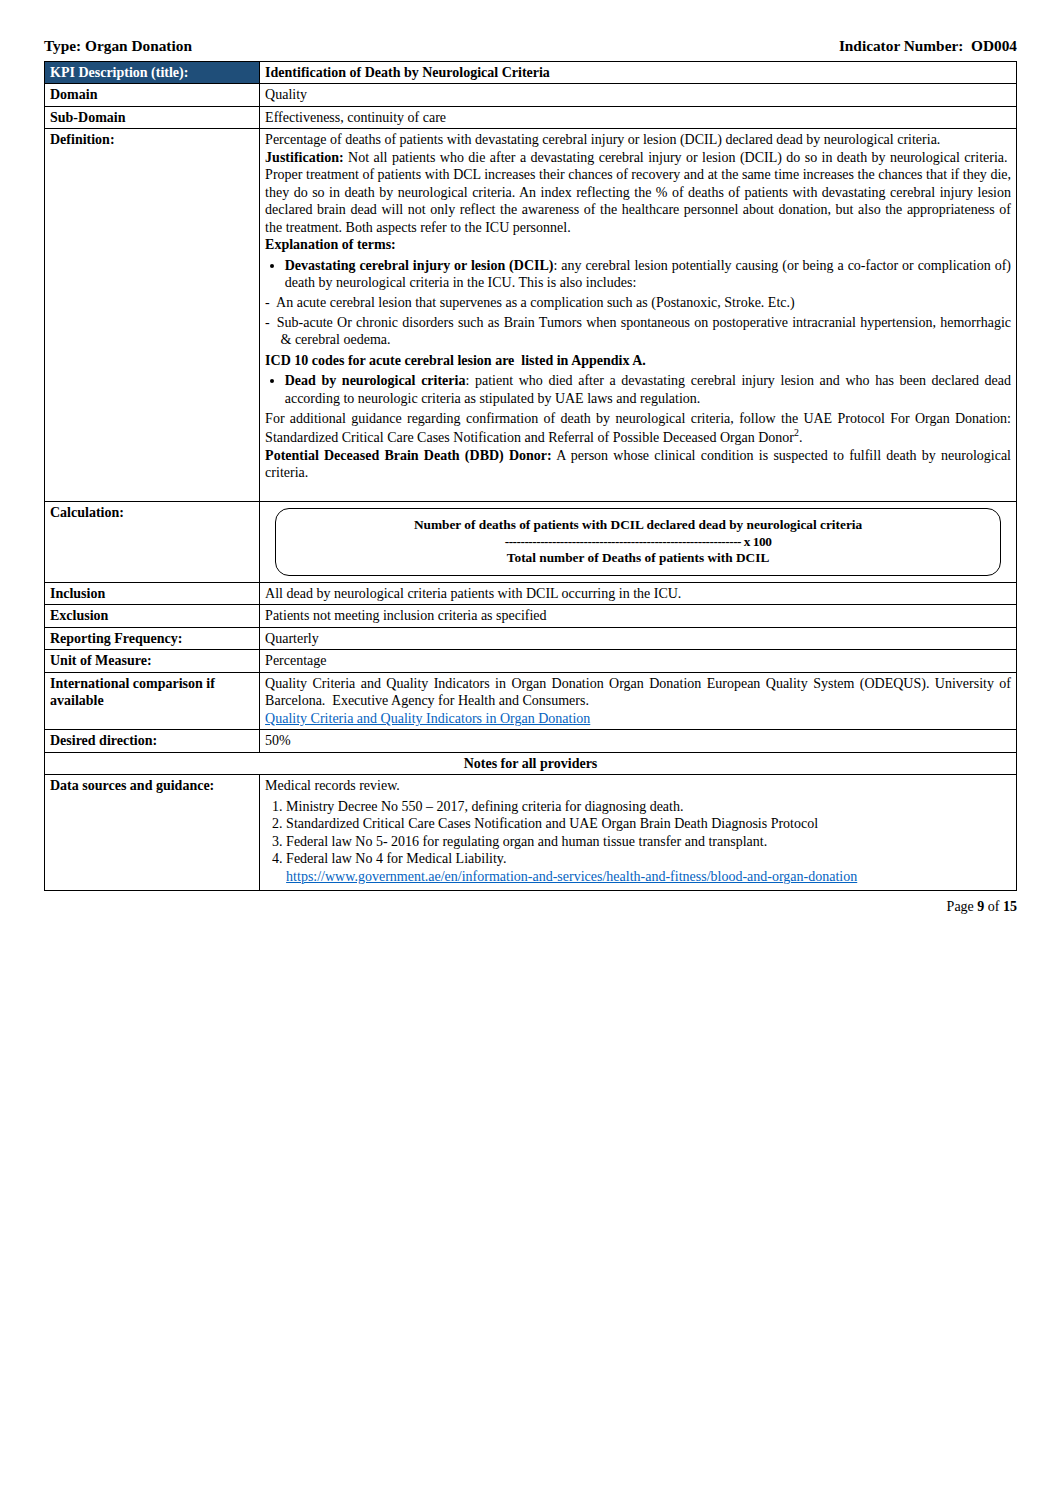Type: Organ Donation Indicator Number: OD004
| KPI Description (title): | Identification of Death by Neurological Criteria |
| Domain | Quality |
| Sub-Domain | Effectiveness, continuity of care |
| Definition: | Percentage of deaths of patients with devastating cerebral injury or lesion (DCIL) declared dead by neurological criteria. Justification: Not all patients who die after a devastating cerebral injury or lesion (DCIL) do so in death by neurological criteria. Proper treatment of patients with DCL increases their chances of recovery and at the same time increases the chances that if they die, they do so in death by neurological criteria. An index reflecting the % of deaths of patients with devastating cerebral injury lesion declared brain dead will not only reflect the awareness of the healthcare personnel about donation, but also the appropriateness of the treatment. Both aspects refer to the ICU personnel. Explanation of terms: Devastating cerebral injury or lesion (DCIL) : any cerebral lesion potentially causing (or being a co-factor or complication of) death by neurological criteria in the ICU. This is also includes: An acute cerebral lesion that supervenes as a complication such as (Postanoxic, Stroke. Etc.) Sub-acute Or chronic disorders such as Brain Tumors when spontaneous on postoperative intracranial hypertension, hemorrhagic & cerebral oedema. ICD 10 codes for acute cerebral lesion are listed in Appendix A. Dead by neurological criteria : patient who died after a devastating cerebral injury lesion and who has been declared dead according to neurologic criteria as stipulated by UAE laws and regulation. For additional guidance regarding confirmation of death by neurological criteria, follow the UAE Protocol For Organ Donation: Standardized Critical Care Cases Notification and Referral of Possible Deceased Organ Donor 2 . Potential Deceased Brain Death (DBD) Donor: A person whose clinical condition is suspected to fulfill death by neurological criteria. |
| Calculation: | Number of deaths of patients with DCIL declared dead by neurological criteria ------------------------------------------------------------ x 100 Total number of Deaths of patients with DCIL |
| Inclusion | All dead by neurological criteria patients with DCIL occurring in the ICU. |
| Exclusion | Patients not meeting inclusion criteria as specified |
| Reporting Frequency: | Quarterly |
| Unit of Measure: | Percentage |
| International comparison if available | Quality Criteria and Quality Indicators in Organ Donation Organ Donation European Quality System (ODEQUS). University of Barcelona. Executive Agency for Health and Consumers. Quality Criteria and Quality Indicators in Organ Donation |
| Desired direction: | 50% |
| Notes for all providers |
| Data sources and guidance: | Medical records review. Ministry Decree No 550 – 2017, defining criteria for diagnosing death. Standardized Critical Care Cases Notification and UAE Organ Brain Death Diagnosis Protocol Federal law No 5- 2016 for regulating organ and human tissue transfer and transplant. Federal law No 4 for Medical Liability. https://www.government.ae/en/information-and-services/health-and-fitness/blood-and-organ-donation |
Page 9 of 15